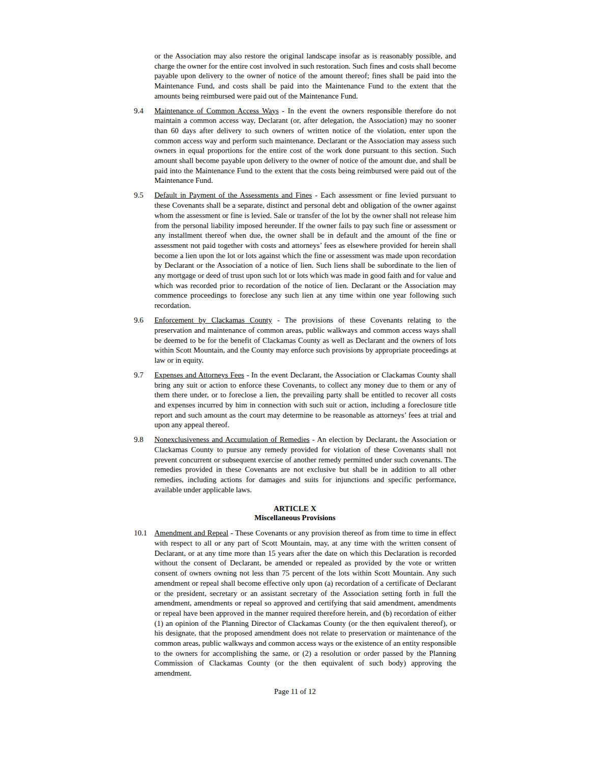or the Association may also restore the original landscape insofar as is reasonably possible, and charge the owner for the entire cost involved in such restoration. Such fines and costs shall become payable upon delivery to the owner of notice of the amount thereof; fines shall be paid into the Maintenance Fund, and costs shall be paid into the Maintenance Fund to the extent that the amounts being reimbursed were paid out of the Maintenance Fund.
9.4
Maintenance of Common Access Ways - In the event the owners responsible therefore do not maintain a common access way, Declarant (or, after delegation, the Association) may no sooner than 60 days after delivery to such owners of written notice of the violation, enter upon the common access way and perform such maintenance. Declarant or the Association may assess such owners in equal proportions for the entire cost of the work done pursuant to this section. Such amount shall become payable upon delivery to the owner of notice of the amount due, and shall be paid into the Maintenance Fund to the extent that the costs being reimbursed were paid out of the Maintenance Fund.
9.5
Default in Payment of the Assessments and Fines - Each assessment or fine levied pursuant to these Covenants shall be a separate, distinct and personal debt and obligation of the owner against whom the assessment or fine is levied. Sale or transfer of the lot by the owner shall not release him from the personal liability imposed hereunder. If the owner fails to pay such fine or assessment or any installment thereof when due, the owner shall be in default and the amount of the fine or assessment not paid together with costs and attorneys’ fees as elsewhere provided for herein shall become a lien upon the lot or lots against which the fine or assessment was made upon recordation by Declarant or the Association of a notice of lien. Such liens shall be subordinate to the lien of any mortgage or deed of trust upon such lot or lots which was made in good faith and for value and which was recorded prior to recordation of the notice of lien. Declarant or the Association may commence proceedings to foreclose any such lien at any time within one year following such recordation.
9.6
Enforcement by Clackamas County - The provisions of these Covenants relating to the preservation and maintenance of common areas, public walkways and common access ways shall be deemed to be for the benefit of Clackamas County as well as Declarant and the owners of lots within Scott Mountain, and the County may enforce such provisions by appropriate proceedings at law or in equity.
9.7
Expenses and Attorneys Fees - In the event Declarant, the Association or Clackamas County shall bring any suit or action to enforce these Covenants, to collect any money due to them or any of them there under, or to foreclose a lien, the prevailing party shall be entitled to recover all costs and expenses incurred by him in connection with such suit or action, including a foreclosure title report and such amount as the court may determine to be reasonable as attorneys’ fees at trial and upon any appeal thereof.
9.8
Nonexclusiveness and Accumulation of Remedies - An election by Declarant, the Association or Clackamas County to pursue any remedy provided for violation of these Covenants shall not prevent concurrent or subsequent exercise of another remedy permitted under such covenants. The remedies provided in these Covenants are not exclusive but shall be in addition to all other remedies, including actions for damages and suits for injunctions and specific performance, available under applicable laws.
ARTICLE X
Miscellaneous Provisions
10.1
Amendment and Repeal - These Covenants or any provision thereof as from time to time in effect with respect to all or any part of Scott Mountain, may, at any time with the written consent of Declarant, or at any time more than 15 years after the date on which this Declaration is recorded without the consent of Declarant, be amended or repealed as provided by the vote or written consent of owners owning not less than 75 percent of the lots within Scott Mountain. Any such amendment or repeal shall become effective only upon (a) recordation of a certificate of Declarant or the president, secretary or an assistant secretary of the Association setting forth in full the amendment, amendments or repeal so approved and certifying that said amendment, amendments or repeal have been approved in the manner required therefore herein, and (b) recordation of either (1) an opinion of the Planning Director of Clackamas County (or the then equivalent thereof), or his designate, that the proposed amendment does not relate to preservation or maintenance of the common areas, public walkways and common access ways or the existence of an entity responsible to the owners for accomplishing the same, or (2) a resolution or order passed by the Planning Commission of Clackamas County (or the then equivalent of such body) approving the amendment.
Page 11 of 12